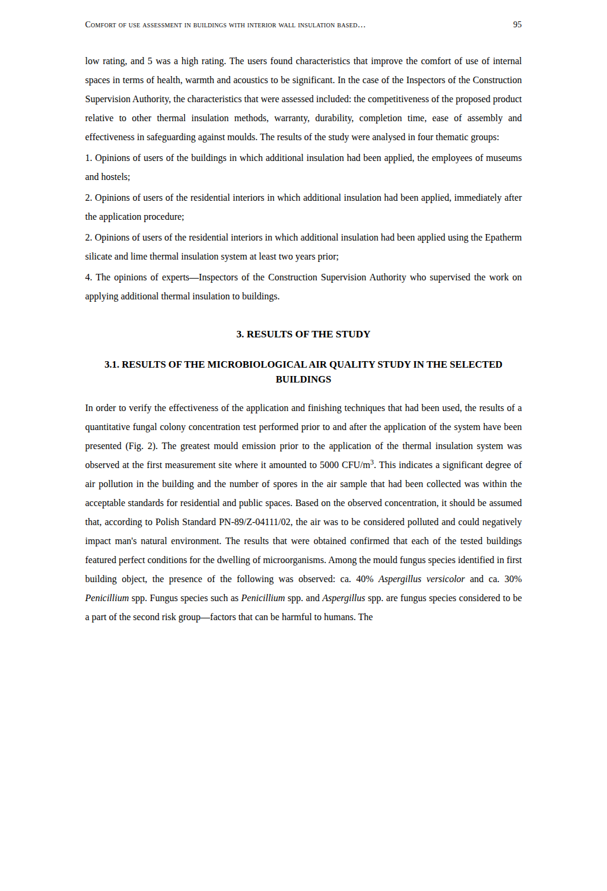Comfort of use assessment in buildings with interior wall insulation based…95
low rating, and 5 was a high rating. The users found characteristics that improve the comfort of use of internal spaces in terms of health, warmth and acoustics to be significant. In the case of the Inspectors of the Construction Supervision Authority, the characteristics that were assessed included: the competitiveness of the proposed product relative to other thermal insulation methods, warranty, durability, completion time, ease of assembly and effectiveness in safeguarding against moulds. The results of the study were analysed in four thematic groups:
1. Opinions of users of the buildings in which additional insulation had been applied, the employees of museums and hostels;
2. Opinions of users of the residential interiors in which additional insulation had been applied, immediately after the application procedure;
2. Opinions of users of the residential interiors in which additional insulation had been applied using the Epatherm silicate and lime thermal insulation system at least two years prior;
4. The opinions of experts—Inspectors of the Construction Supervision Authority who supervised the work on applying additional thermal insulation to buildings.
3. Results of the study
3.1. Results of the microbiological air quality study in the selected buildings
In order to verify the effectiveness of the application and finishing techniques that had been used, the results of a quantitative fungal colony concentration test performed prior to and after the application of the system have been presented (Fig. 2). The greatest mould emission prior to the application of the thermal insulation system was observed at the first measurement site where it amounted to 5000 CFU/m3. This indicates a significant degree of air pollution in the building and the number of spores in the air sample that had been collected was within the acceptable standards for residential and public spaces. Based on the observed concentration, it should be assumed that, according to Polish Standard PN-89/Z-04111/02, the air was to be considered polluted and could negatively impact man's natural environment. The results that were obtained confirmed that each of the tested buildings featured perfect conditions for the dwelling of microorganisms. Among the mould fungus species identified in first building object, the presence of the following was observed: ca. 40% Aspergillus versicolor and ca. 30% Penicillium spp. Fungus species such as Penicillium spp. and Aspergillus spp. are fungus species considered to be a part of the second risk group—factors that can be harmful to humans. The